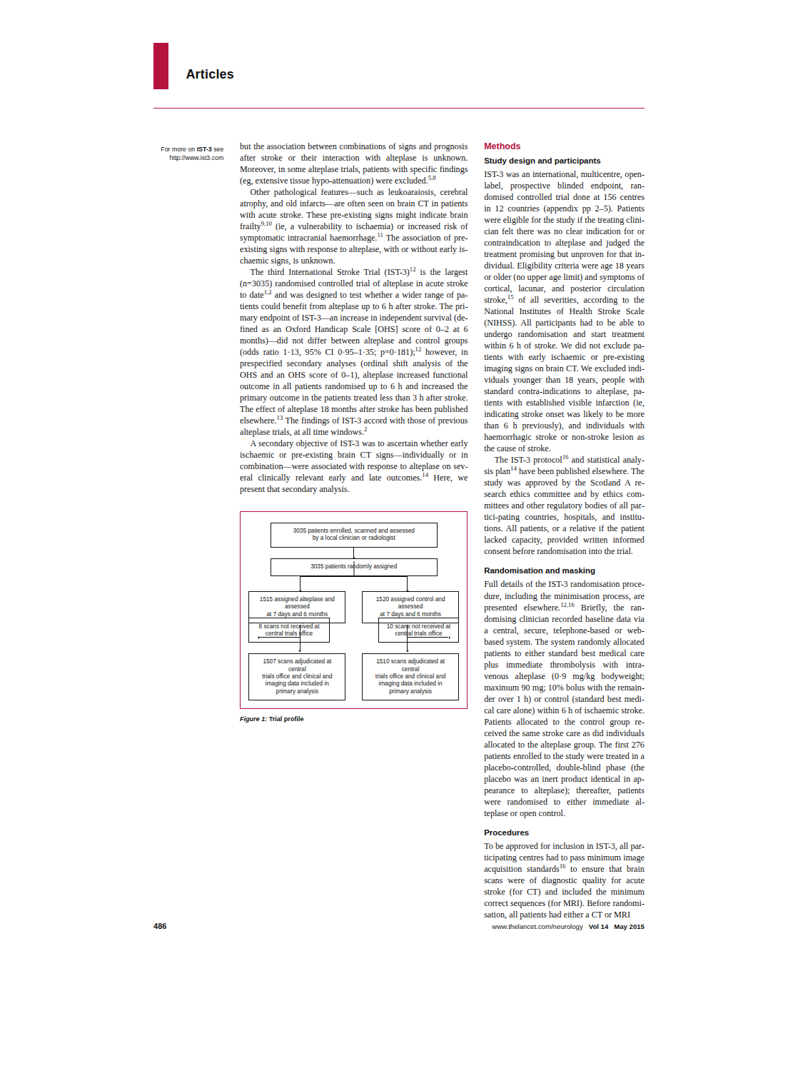Articles
For more on IST-3 see
http://www.ist3.com
but the association between combinations of signs and prognosis after stroke or their interaction with alteplase is unknown. Moreover, in some alteplase trials, patients with specific findings (eg, extensive tissue hypo-attenuation) were excluded.5,8
Other pathological features—such as leukoaraiosis, cerebral atrophy, and old infarcts—are often seen on brain CT in patients with acute stroke. These pre-existing signs might indicate brain frailty9,10 (ie, a vulnerability to ischaemia) or increased risk of symptomatic intracranial haemorrhage.11 The association of pre-existing signs with response to alteplase, with or without early ischaemic signs, is unknown.
The third International Stroke Trial (IST-3)12 is the largest (n=3035) randomised controlled trial of alteplase in acute stroke to date1,2 and was designed to test whether a wider range of patients could benefit from alteplase up to 6 h after stroke. The primary endpoint of IST-3—an increase in independent survival (defined as an Oxford Handicap Scale [OHS] score of 0–2 at 6 months)—did not differ between alteplase and control groups (odds ratio 1·13, 95% CI 0·95–1·35; p=0·181);12 however, in prespecified secondary analyses (ordinal shift analysis of the OHS and an OHS score of 0–1), alteplase increased functional outcome in all patients randomised up to 6 h and increased the primary outcome in the patients treated less than 3 h after stroke. The effect of alteplase 18 months after stroke has been published elsewhere.13 The findings of IST-3 accord with those of previous alteplase trials, at all time windows.2
A secondary objective of IST-3 was to ascertain whether early ischaemic or pre-existing brain CT signs—individually or in combination—were associated with response to alteplase on several clinically relevant early and late outcomes.14 Here, we present that secondary analysis.
3035 patients enrolled, scanned and assessed
by a local clinician or radiologist
3035 patients randomly assigned
1515 assigned alteplase and assessed
at 7 days and 6 months
1520 assigned control and assessed
at 7 days and 6 months
8 scans not received at
central trials office
10 scans not received at
central trials office
1507 scans adjudicated at central
trials office and clinical and
imaging data included in
primary analysis
1510 scans adjudicated at central
trials office and clinical and
imaging data included in
primary analysis
Figure 1: Trial profile
Methods
Study design and participants
IST-3 was an international, multicentre, open-label, prospective blinded endpoint, randomised controlled trial done at 156 centres in 12 countries (appendix pp 2–5). Patients were eligible for the study if the treating clinician felt there was no clear indication for or contraindication to alteplase and judged the treatment promising but unproven for that individual. Eligibility criteria were age 18 years or older (no upper age limit) and symptoms of cortical, lacunar, and posterior circulation stroke,15 of all severities, according to the National Institutes of Health Stroke Scale (NIHSS). All participants had to be able to undergo randomisation and start treatment within 6 h of stroke. We did not exclude patients with early ischaemic or pre-existing imaging signs on brain CT. We excluded individuals younger than 18 years, people with standard contra-indications to alteplase, patients with established visible infarction (ie, indicating stroke onset was likely to be more than 6 h previously), and individuals with haemorrhagic stroke or non-stroke lesion as the cause of stroke.
The IST-3 protocol16 and statistical analysis plan14 have been published elsewhere. The study was approved by the Scotland A research ethics committee and by ethics committees and other regulatory bodies of all partici-pating countries, hospitals, and institutions. All patients, or a relative if the patient lacked capacity, provided written informed consent before randomisation into the trial.
Randomisation and masking
Full details of the IST-3 randomisation procedure, including the minimisation process, are presented elsewhere.12,16 Briefly, the randomising clinician recorded baseline data via a central, secure, telephone-based or web-based system. The system randomly allocated patients to either standard best medical care plus immediate thrombolysis with intravenous alteplase (0·9 mg/kg bodyweight; maximum 90 mg; 10% bolus with the remainder over 1 h) or control (standard best medical care alone) within 6 h of ischaemic stroke. Patients allocated to the control group received the same stroke care as did individuals allocated to the alteplase group. The first 276 patients enrolled to the study were treated in a placebo-controlled, double-blind phase (the placebo was an inert product identical in appearance to alteplase); thereafter, patients were randomised to either immediate alteplase or open control.
Procedures
To be approved for inclusion in IST-3, all participating centres had to pass minimum image acquisition standards16 to ensure that brain scans were of diagnostic quality for acute stroke (for CT) and included the minimum correct sequences (for MRI). Before randomisation, all patients had either a CT or MRI
486
www.thelancet.com/neurology Vol 14 May 2015